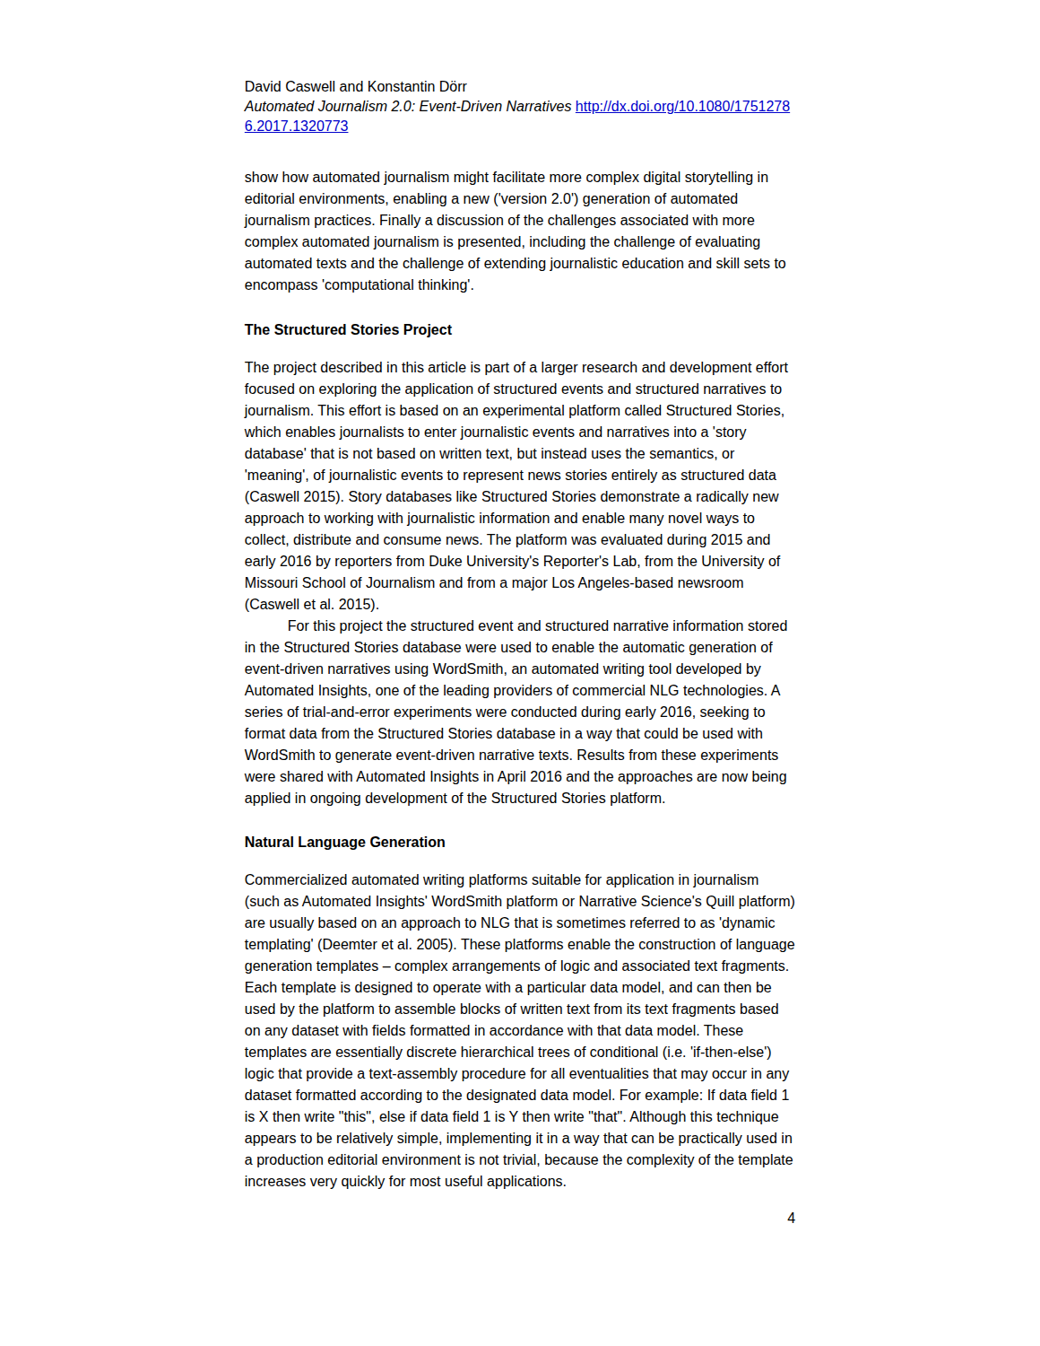David Caswell and Konstantin Dörr Automated Journalism 2.0: Event-Driven Narratives http://dx.doi.org/10.1080/17512786.2017.1320773
show how automated journalism might facilitate more complex digital storytelling in editorial environments, enabling a new ('version 2.0') generation of automated journalism practices. Finally a discussion of the challenges associated with more complex automated journalism is presented, including the challenge of evaluating automated texts and the challenge of extending journalistic education and skill sets to encompass 'computational thinking'.
The Structured Stories Project
The project described in this article is part of a larger research and development effort focused on exploring the application of structured events and structured narratives to journalism. This effort is based on an experimental platform called Structured Stories, which enables journalists to enter journalistic events and narratives into a 'story database' that is not based on written text, but instead uses the semantics, or 'meaning', of journalistic events to represent news stories entirely as structured data (Caswell 2015). Story databases like Structured Stories demonstrate a radically new approach to working with journalistic information and enable many novel ways to collect, distribute and consume news. The platform was evaluated during 2015 and early 2016 by reporters from Duke University's Reporter's Lab, from the University of Missouri School of Journalism and from a major Los Angeles-based newsroom (Caswell et al. 2015).
For this project the structured event and structured narrative information stored in the Structured Stories database were used to enable the automatic generation of event-driven narratives using WordSmith, an automated writing tool developed by Automated Insights, one of the leading providers of commercial NLG technologies. A series of trial-and-error experiments were conducted during early 2016, seeking to format data from the Structured Stories database in a way that could be used with WordSmith to generate event-driven narrative texts. Results from these experiments were shared with Automated Insights in April 2016 and the approaches are now being applied in ongoing development of the Structured Stories platform.
Natural Language Generation
Commercialized automated writing platforms suitable for application in journalism (such as Automated Insights' WordSmith platform or Narrative Science's Quill platform) are usually based on an approach to NLG that is sometimes referred to as 'dynamic templating' (Deemter et al. 2005). These platforms enable the construction of language generation templates – complex arrangements of logic and associated text fragments. Each template is designed to operate with a particular data model, and can then be used by the platform to assemble blocks of written text from its text fragments based on any dataset with fields formatted in accordance with that data model. These templates are essentially discrete hierarchical trees of conditional (i.e. 'if-then-else') logic that provide a text-assembly procedure for all eventualities that may occur in any dataset formatted according to the designated data model. For example: If data field 1 is X then write "this", else if data field 1 is Y then write "that". Although this technique appears to be relatively simple, implementing it in a way that can be practically used in a production editorial environment is not trivial, because the complexity of the template increases very quickly for most useful applications.
4